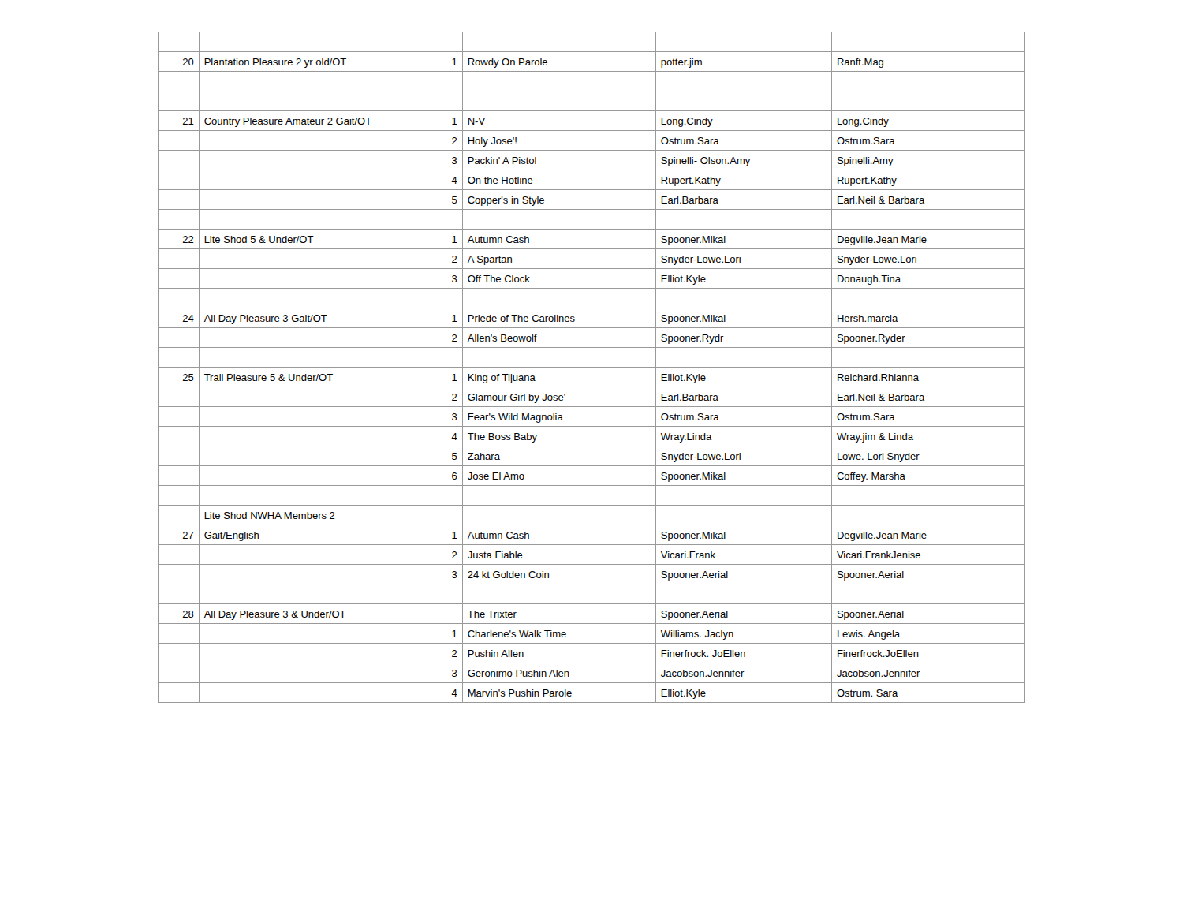| 20 | Plantation Pleasure 2 yr old/OT | 1 | Rowdy On Parole | potter.jim | Ranft.Mag |
| 21 | Country Pleasure Amateur 2 Gait/OT | 1 | N-V | Long.Cindy | Long.Cindy |
| | | 2 | Holy Jose'! | Ostrum.Sara | Ostrum.Sara |
| | | 3 | Packin' A Pistol | Spinelli- Olson.Amy | Spinelli.Amy |
| | | 4 | On the Hotline | Rupert.Kathy | Rupert.Kathy |
| | | 5 | Copper's in Style | Earl.Barbara | Earl.Neil & Barbara |
| 22 | Lite Shod 5 & Under/OT | 1 | Autumn Cash | Spooner.Mikal | Degville.Jean Marie |
| | | 2 | A Spartan | Snyder-Lowe.Lori | Snyder-Lowe.Lori |
| | | 3 | Off The Clock | Elliot.Kyle | Donaugh.Tina |
| 24 | All Day Pleasure 3 Gait/OT | 1 | Priede of The Carolines | Spooner.Mikal | Hersh.marcia |
| | | 2 | Allen's Beowolf | Spooner.Rydr | Spooner.Ryder |
| 25 | Trail Pleasure 5 & Under/OT | 1 | King of Tijuana | Elliot.Kyle | Reichard.Rhianna |
| | | 2 | Glamour Girl by Jose' | Earl.Barbara | Earl.Neil & Barbara |
| | | 3 | Fear's Wild Magnolia | Ostrum.Sara | Ostrum.Sara |
| | | 4 | The Boss Baby | Wray.Linda | Wray.jim & Linda |
| | | 5 | Zahara | Snyder-Lowe.Lori | Lowe. Lori Snyder |
| | | 6 | Jose El Amo | Spooner.Mikal | Coffey. Marsha |
| | Lite Shod NWHA Members 2 | | | | |
| 27 | Gait/English | 1 | Autumn Cash | Spooner.Mikal | Degville.Jean Marie |
| | | 2 | Justa Fiable | Vicari.Frank | Vicari.FrankJenise |
| | | 3 | 24 kt Golden Coin | Spooner.Aerial | Spooner.Aerial |
| 28 | All Day Pleasure 3 & Under/OT | | The Trixter | Spooner.Aerial | Spooner.Aerial |
| | | 1 | Charlene's Walk Time | Williams. Jaclyn | Lewis. Angela |
| | | 2 | Pushin Allen | Finerfrock. JoEllen | Finerfrock.JoEllen |
| | | 3 | Geronimo Pushin Alen | Jacobson.Jennifer | Jacobson.Jennifer |
| | | 4 | Marvin's Pushin Parole | Elliot.Kyle | Ostrum. Sara |